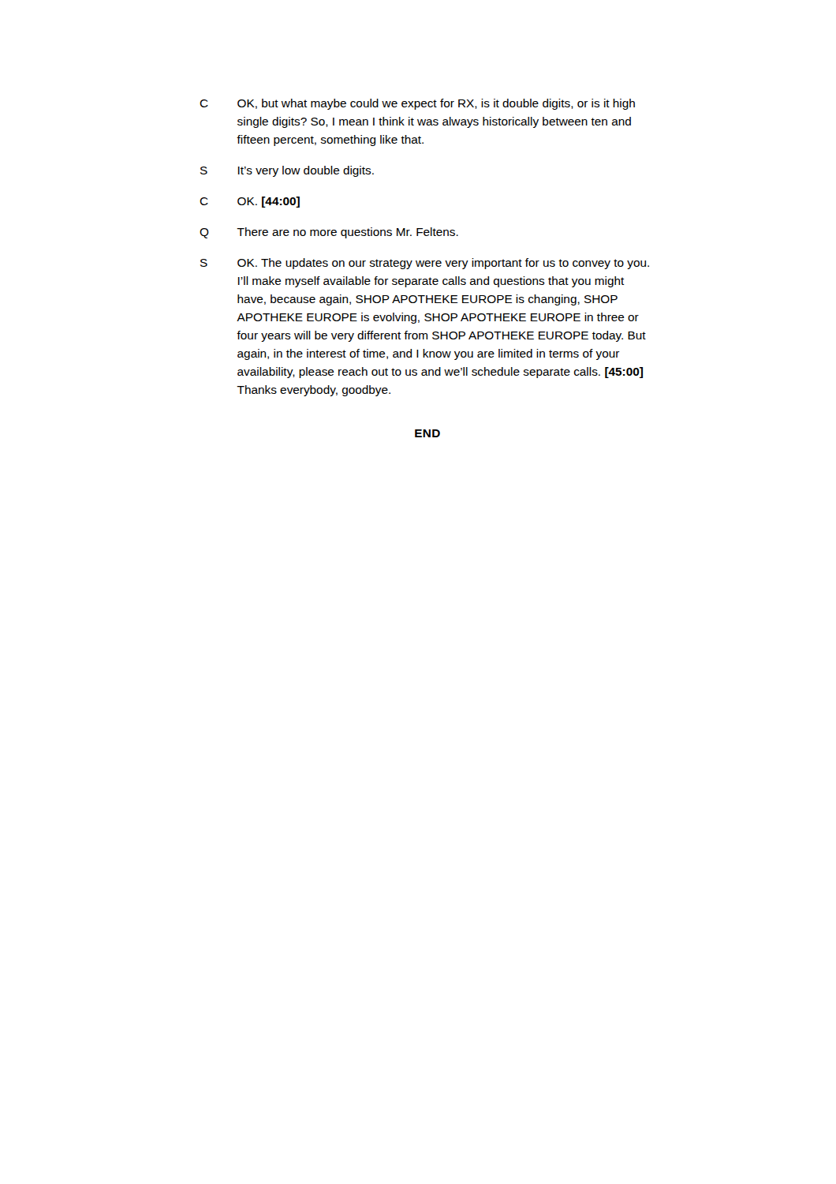C
OK, but what maybe could we expect for RX, is it double digits, or is it high single digits? So, I mean I think it was always historically between ten and fifteen percent, something like that.
S
It’s very low double digits.
C
OK. [44:00]
Q
There are no more questions Mr. Feltens.
S
OK. The updates on our strategy were very important for us to convey to you. I’ll make myself available for separate calls and questions that you might have, because again, SHOP APOTHEKE EUROPE is changing, SHOP APOTHEKE EUROPE is evolving, SHOP APOTHEKE EUROPE in three or four years will be very different from SHOP APOTHEKE EUROPE today. But again, in the interest of time, and I know you are limited in terms of your availability, please reach out to us and we’ll schedule separate calls. [45:00] Thanks everybody, goodbye.
END